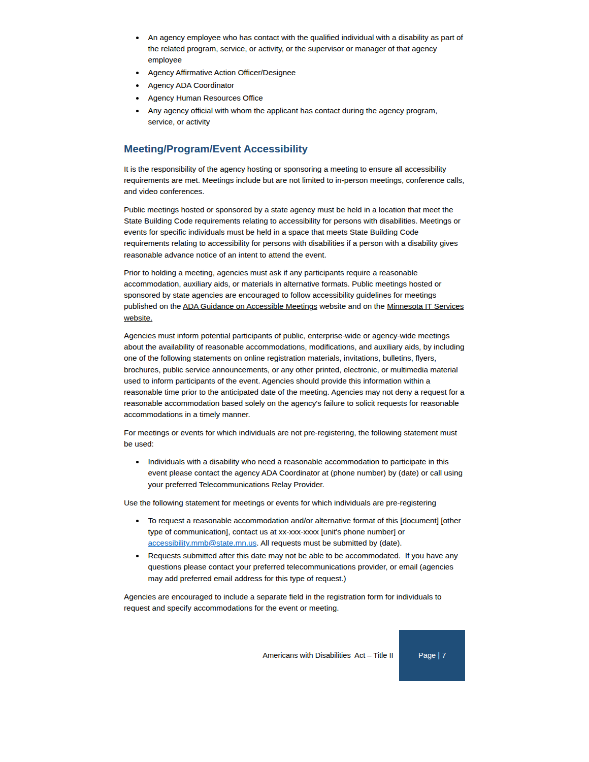An agency employee who has contact with the qualified individual with a disability as part of the related program, service, or activity, or the supervisor or manager of that agency employee
Agency Affirmative Action Officer/Designee
Agency ADA Coordinator
Agency Human Resources Office
Any agency official with whom the applicant has contact during the agency program, service, or activity
Meeting/Program/Event Accessibility
It is the responsibility of the agency hosting or sponsoring a meeting to ensure all accessibility requirements are met. Meetings include but are not limited to in-person meetings, conference calls, and video conferences.
Public meetings hosted or sponsored by a state agency must be held in a location that meet the State Building Code requirements relating to accessibility for persons with disabilities. Meetings or events for specific individuals must be held in a space that meets State Building Code requirements relating to accessibility for persons with disabilities if a person with a disability gives reasonable advance notice of an intent to attend the event.
Prior to holding a meeting, agencies must ask if any participants require a reasonable accommodation, auxiliary aids, or materials in alternative formats. Public meetings hosted or sponsored by state agencies are encouraged to follow accessibility guidelines for meetings published on the ADA Guidance on Accessible Meetings website and on the Minnesota IT Services website.
Agencies must inform potential participants of public, enterprise-wide or agency-wide meetings about the availability of reasonable accommodations, modifications, and auxiliary aids, by including one of the following statements on online registration materials, invitations, bulletins, flyers, brochures, public service announcements, or any other printed, electronic, or multimedia material used to inform participants of the event. Agencies should provide this information within a reasonable time prior to the anticipated date of the meeting. Agencies may not deny a request for a reasonable accommodation based solely on the agency's failure to solicit requests for reasonable accommodations in a timely manner.
For meetings or events for which individuals are not pre-registering, the following statement must be used:
Individuals with a disability who need a reasonable accommodation to participate in this event please contact the agency ADA Coordinator at (phone number) by (date) or call using your preferred Telecommunications Relay Provider.
Use the following statement for meetings or events for which individuals are pre-registering
To request a reasonable accommodation and/or alternative format of this [document] [other type of communication], contact us at xx-xxx-xxxx [unit's phone number] or accessibility.mmb@state.mn.us. All requests must be submitted by (date).
Requests submitted after this date may not be able to be accommodated. If you have any questions please contact your preferred telecommunications provider, or email (agencies may add preferred email address for this type of request.)
Agencies are encouraged to include a separate field in the registration form for individuals to request and specify accommodations for the event or meeting.
Americans with Disabilities Act – Title II
Page | 7